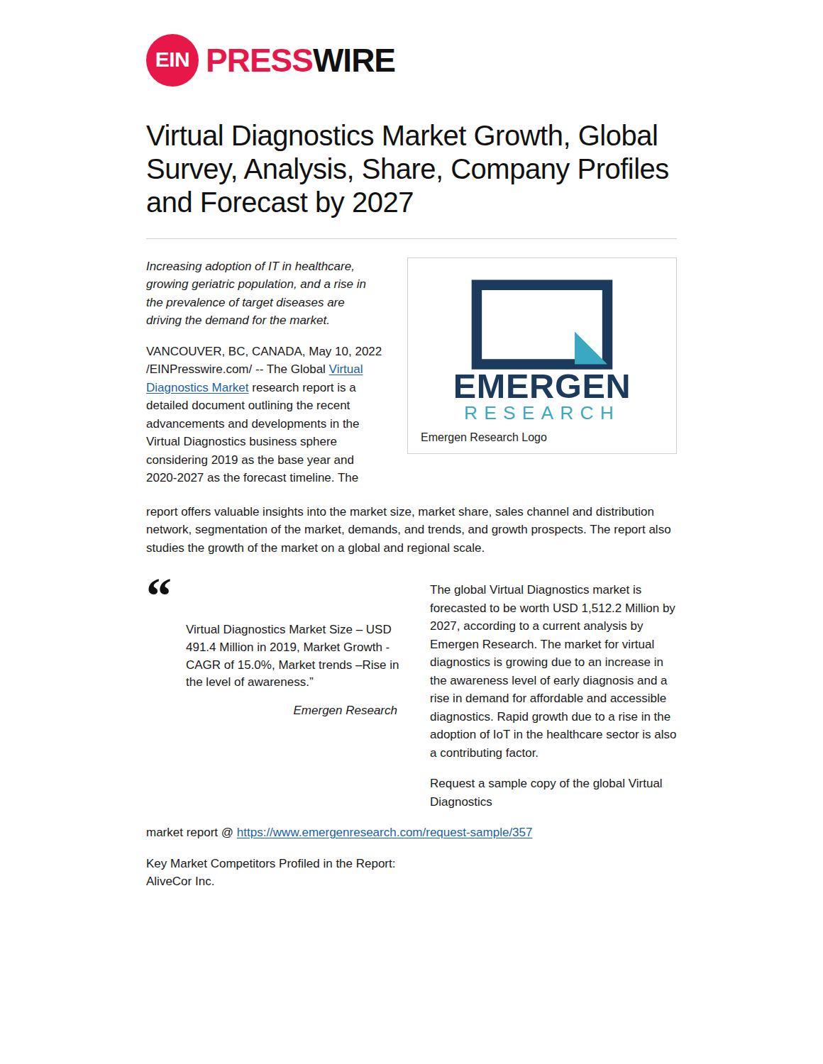EIN
PRESSWIRE
Virtual Diagnostics Market Growth, Global Survey, Analysis, Share, Company Profiles and Forecast by 2027
Increasing adoption of IT in healthcare, growing geriatric population, and a rise in the prevalence of target diseases are driving the demand for the market.
VANCOUVER, BC, CANADA, May 10, 2022 /EINPresswire.com/ -- The Global Virtual Diagnostics Market research report is a detailed document outlining the recent advancements and developments in the Virtual Diagnostics business sphere considering 2019 as the base year and 2020-2027 as the forecast timeline. The
EMERGEN RESEARCH
Emergen Research Logo
report offers valuable insights into the market size, market share, sales channel and distribution network, segmentation of the market, demands, and trends, and growth prospects. The report also studies the growth of the market on a global and regional scale.
“
Virtual Diagnostics Market Size – USD 491.4 Million in 2019, Market Growth - CAGR of 15.0%, Market trends –Rise in the level of awareness.”
Emergen Research
The global Virtual Diagnostics market is forecasted to be worth USD 1,512.2 Million by 2027, according to a current analysis by Emergen Research. The market for virtual diagnostics is growing due to an increase in the awareness level of early diagnosis and a rise in demand for affordable and accessible diagnostics. Rapid growth due to a rise in the adoption of IoT in the healthcare sector is also a contributing factor.
Request a sample copy of the global Virtual Diagnostics
market report @ https://www.emergenresearch.com/request-sample/357
Key Market Competitors Profiled in the Report:
AliveCor Inc.